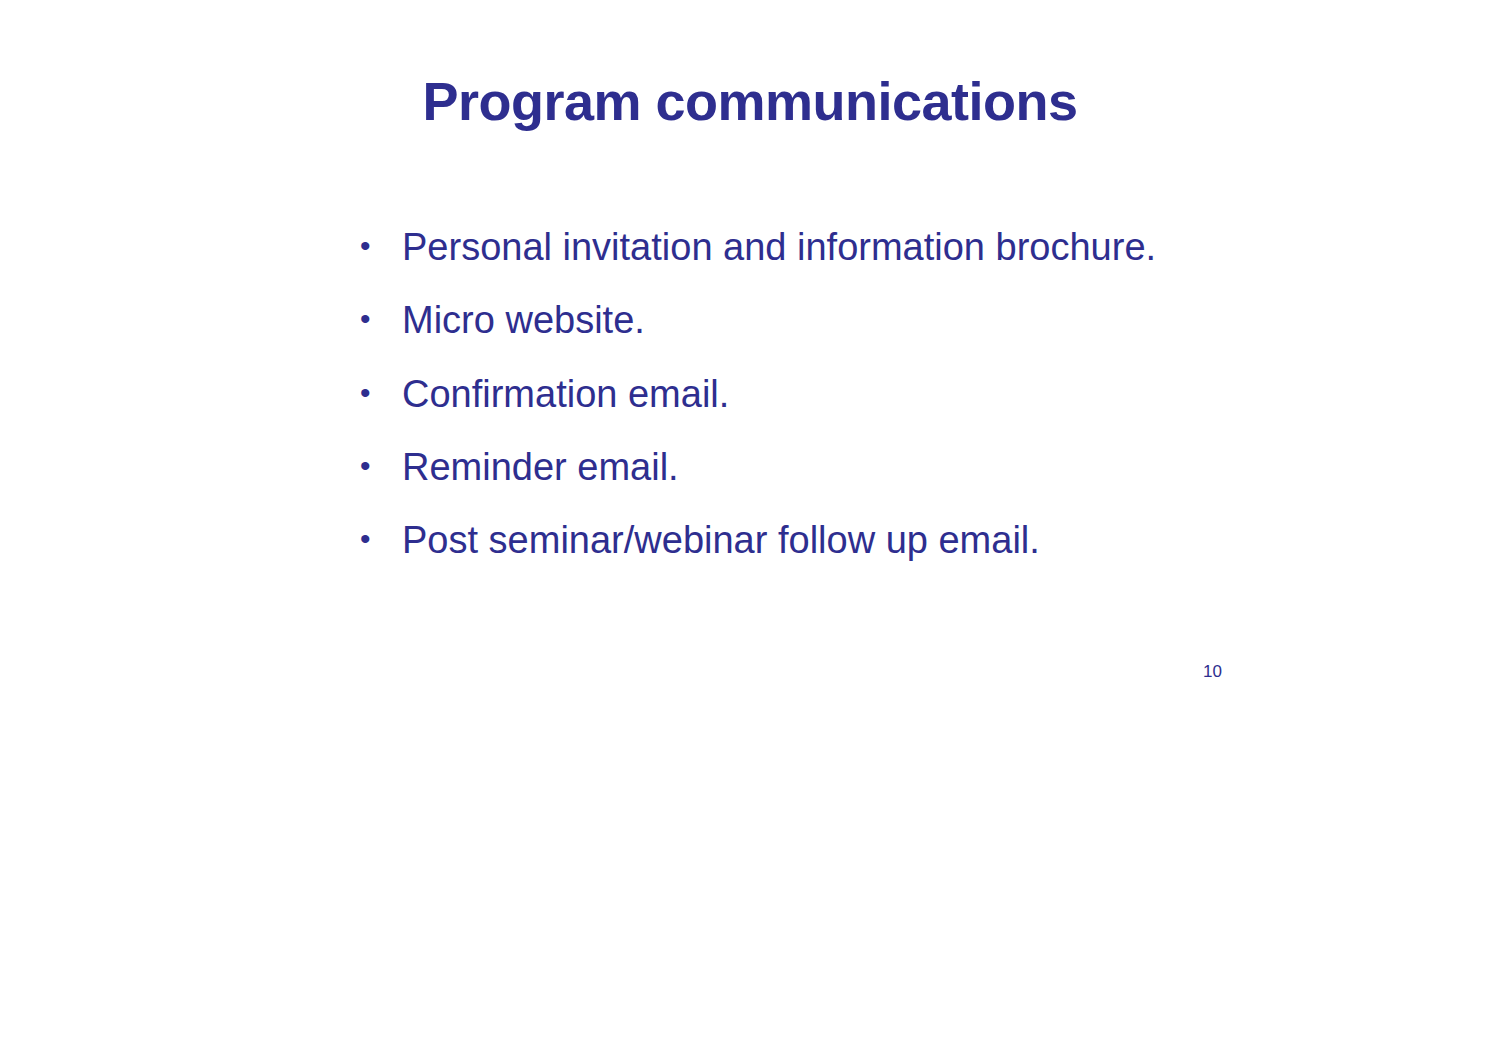Program communications
Personal invitation and information brochure.
Micro website.
Confirmation email.
Reminder email.
Post seminar/webinar follow up email.
10